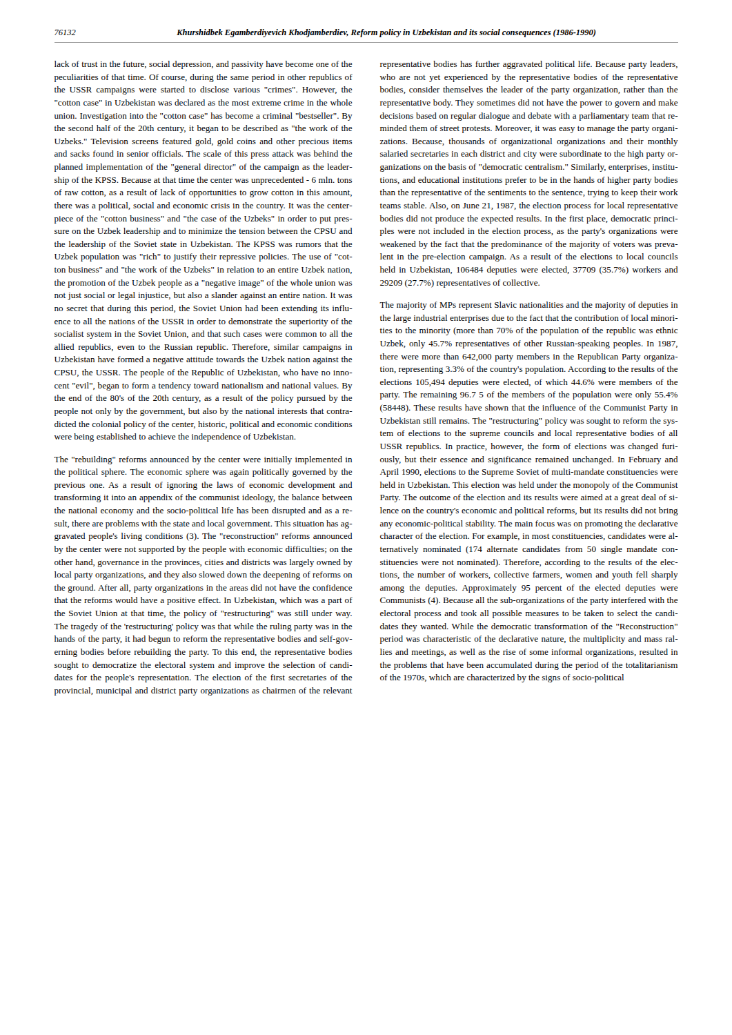76132 Khurshidbek Egamberdiyevich Khodjamberdiev, Reform policy in Uzbekistan and its social consequences (1986-1990)
lack of trust in the future, social depression, and passivity have become one of the peculiarities of that time. Of course, during the same period in other republics of the USSR campaigns were started to disclose various "crimes". However, the "cotton case" in Uzbekistan was declared as the most extreme crime in the whole union. Investigation into the "cotton case" has become a criminal "bestseller". By the second half of the 20th century, it began to be described as "the work of the Uzbeks." Television screens featured gold, gold coins and other precious items and sacks found in senior officials. The scale of this press attack was behind the planned implementation of the "general director" of the campaign as the leadership of the KPSS. Because at that time the center was unprecedented - 6 mln. tons of raw cotton, as a result of lack of opportunities to grow cotton in this amount, there was a political, social and economic crisis in the country. It was the centerpiece of the "cotton business" and "the case of the Uzbeks" in order to put pressure on the Uzbek leadership and to minimize the tension between the CPSU and the leadership of the Soviet state in Uzbekistan. The KPSS was rumors that the Uzbek population was "rich" to justify their repressive policies. The use of "cotton business" and "the work of the Uzbeks" in relation to an entire Uzbek nation, the promotion of the Uzbek people as a "negative image" of the whole union was not just social or legal injustice, but also a slander against an entire nation. It was no secret that during this period, the Soviet Union had been extending its influence to all the nations of the USSR in order to demonstrate the superiority of the socialist system in the Soviet Union, and that such cases were common to all the allied republics, even to the Russian republic. Therefore, similar campaigns in Uzbekistan have formed a negative attitude towards the Uzbek nation against the CPSU, the USSR. The people of the Republic of Uzbekistan, who have no innocent "evil", began to form a tendency toward nationalism and national values. By the end of the 80's of the 20th century, as a result of the policy pursued by the people not only by the government, but also by the national interests that contradicted the colonial policy of the center, historic, political and economic conditions were being established to achieve the independence of Uzbekistan.
The "rebuilding" reforms announced by the center were initially implemented in the political sphere. The economic sphere was again politically governed by the previous one. As a result of ignoring the laws of economic development and transforming it into an appendix of the communist ideology, the balance between the national economy and the socio-political life has been disrupted and as a result, there are problems with the state and local government. This situation has aggravated people's living conditions (3). The "reconstruction" reforms announced by the center were not supported by the people with economic difficulties; on the other hand, governance in the provinces, cities and districts was largely owned by local party organizations, and they also slowed down the deepening of reforms on the ground. After all, party organizations in the areas did not have the confidence that the reforms would have a positive effect. In Uzbekistan, which was a part of the Soviet Union at that time, the policy of "restructuring" was still under way. The tragedy of the 'restructuring' policy was that while the ruling party was in the hands of the party, it had begun to reform the representative bodies and self-governing bodies before rebuilding the party. To this end, the representative bodies sought to democratize the electoral system and improve the selection of candidates for the people's representation. The election of the first secretaries of the provincial, municipal and district party organizations as chairmen of the relevant representative bodies has further aggravated political life. Because party leaders, who are not yet experienced by the representative bodies of the representative bodies, consider themselves the leader of the party organization, rather than the representative body. They sometimes did not have the power to govern and make decisions based on regular dialogue and debate with a parliamentary team that reminded them of street protests. Moreover, it was easy to manage the party organizations. Because, thousands of organizational organizations and their monthly salaried secretaries in each district and city were subordinate to the high party organizations on the basis of "democratic centralism." Similarly, enterprises, institutions, and educational institutions prefer to be in the hands of higher party bodies than the representative of the sentiments to the sentence, trying to keep their work teams stable. Also, on June 21, 1987, the election process for local representative bodies did not produce the expected results. In the first place, democratic principles were not included in the election process, as the party's organizations were weakened by the fact that the predominance of the majority of voters was prevalent in the pre-election campaign. As a result of the elections to local councils held in Uzbekistan, 106484 deputies were elected, 37709 (35.7%) workers and 29209 (27.7%) representatives of collective.
The majority of MPs represent Slavic nationalities and the majority of deputies in the large industrial enterprises due to the fact that the contribution of local minorities to the minority (more than 70% of the population of the republic was ethnic Uzbek, only 45.7% representatives of other Russian-speaking peoples. In 1987, there were more than 642,000 party members in the Republican Party organization, representing 3.3% of the country's population. According to the results of the elections 105,494 deputies were elected, of which 44.6% were members of the party. The remaining 96.7 5 of the members of the population were only 55.4% (58448). These results have shown that the influence of the Communist Party in Uzbekistan still remains. The "restructuring" policy was sought to reform the system of elections to the supreme councils and local representative bodies of all USSR republics. In practice, however, the form of elections was changed furiously, but their essence and significance remained unchanged. In February and April 1990, elections to the Supreme Soviet of multi-mandate constituencies were held in Uzbekistan. This election was held under the monopoly of the Communist Party. The outcome of the election and its results were aimed at a great deal of silence on the country's economic and political reforms, but its results did not bring any economic-political stability. The main focus was on promoting the declarative character of the election. For example, in most constituencies, candidates were alternatively nominated (174 alternate candidates from 50 single mandate constituencies were not nominated). Therefore, according to the results of the elections, the number of workers, collective farmers, women and youth fell sharply among the deputies. Approximately 95 percent of the elected deputies were Communists (4). Because all the sub-organizations of the party interfered with the electoral process and took all possible measures to be taken to select the candidates they wanted. While the democratic transformation of the "Reconstruction" period was characteristic of the declarative nature, the multiplicity and mass rallies and meetings, as well as the rise of some informal organizations, resulted in the problems that have been accumulated during the period of the totalitarianism of the 1970s, which are characterized by the signs of socio-political